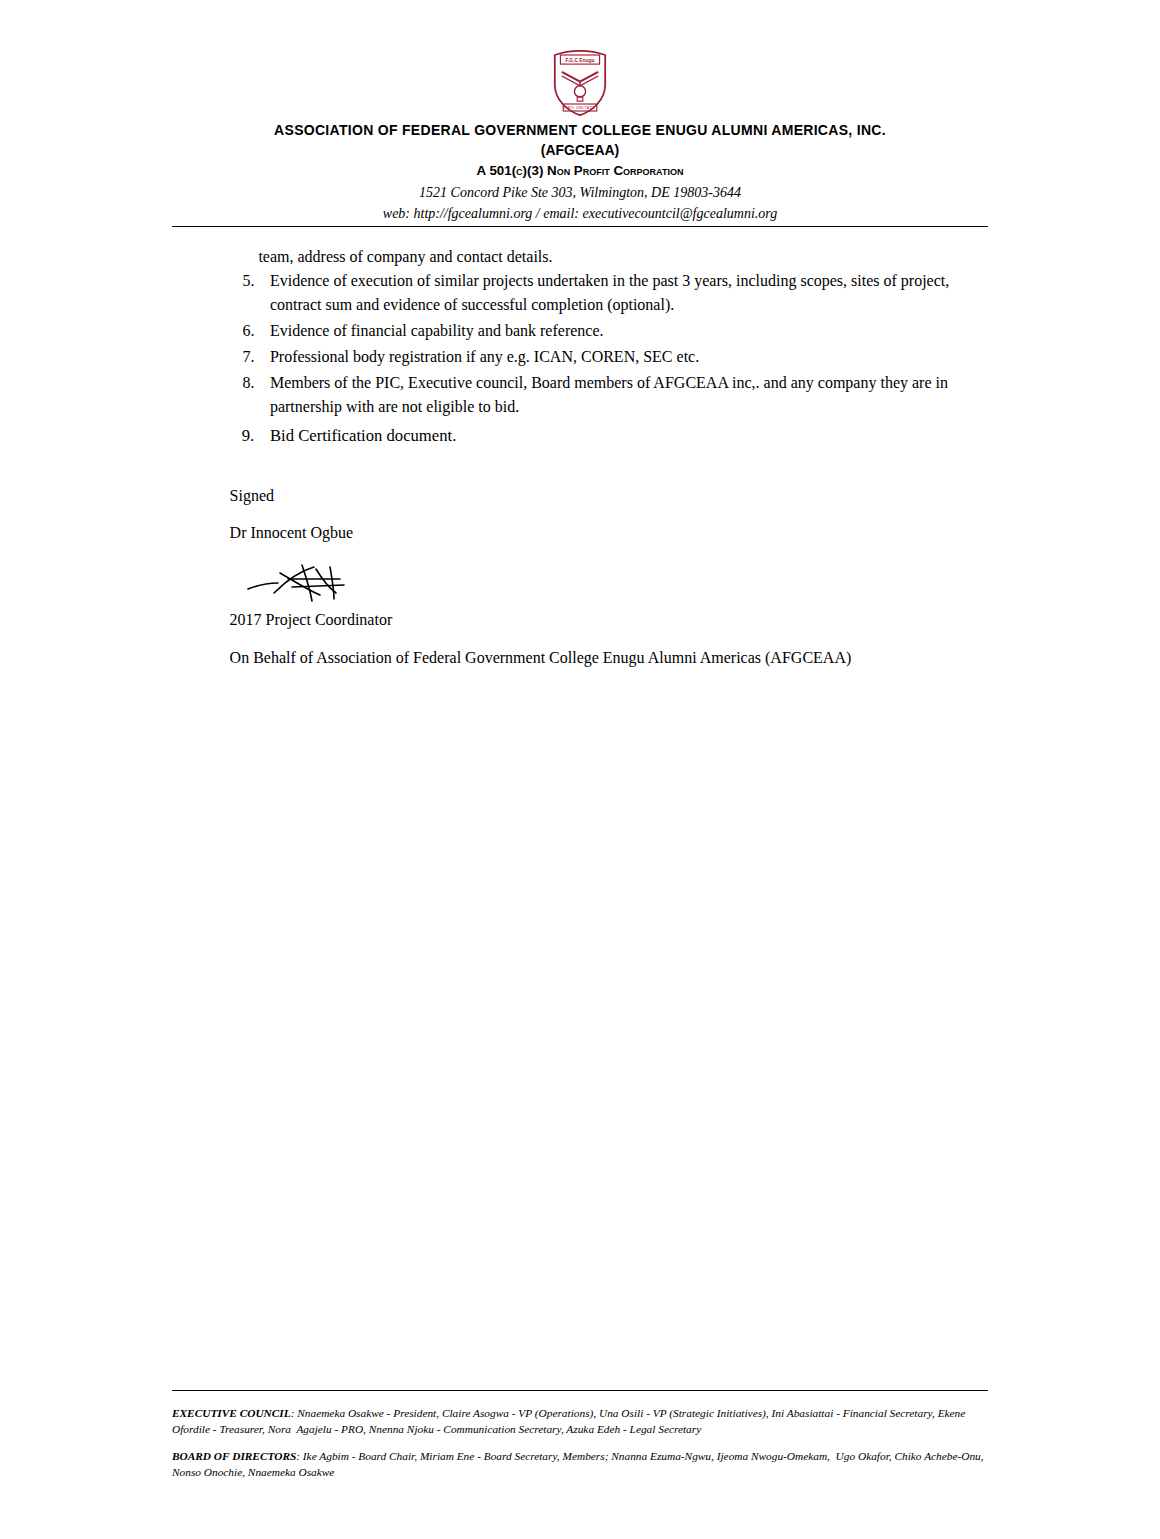F.G.C Enugu PRO UNITATE
ASSOCIATION OF FEDERAL GOVERNMENT COLLEGE ENUGU ALUMNI AMERICAS, INC.
(AFGCEAA)
A 501(c)(3) Non Profit Corporation
1521 Concord Pike Ste 303, Wilmington, DE 19803-3644
web: http://fgcealumni.org / email: executivecountcil@fgcealumni.org
team, address of company and contact details.
Evidence of execution of similar projects undertaken in the past 3 years, including scopes, sites of project, contract sum and evidence of successful completion (optional).
Evidence of financial capability and bank reference.
Professional body registration if any e.g. ICAN, COREN, SEC etc.
Members of the PIC, Executive council, Board members of AFGCEAA inc,. and any company they are in partnership with are not eligible to bid.
Bid Certification document.
Signed
Dr Innocent Ogbue
2017 Project Coordinator
On Behalf of Association of Federal Government College Enugu Alumni Americas (AFGCEAA)
EXECUTIVE COUNCIL: Nnaemeka Osakwe - President, Claire Asogwa - VP (Operations), Una Osili - VP (Strategic Initiatives), Ini Abasiattai - Financial Secretary, Ekene Ofordile - Treasurer, Nora Agajelu - PRO, Nnenna Njoku - Communication Secretary, Azuka Edeh - Legal Secretary
BOARD OF DIRECTORS: Ike Agbim - Board Chair, Miriam Ene - Board Secretary, Members; Nnanna Ezuma-Ngwu, Ijeoma Nwogu-Omekam, Ugo Okafor, Chiko Achebe-Onu, Nonso Onochie, Nnaemeka Osakwe